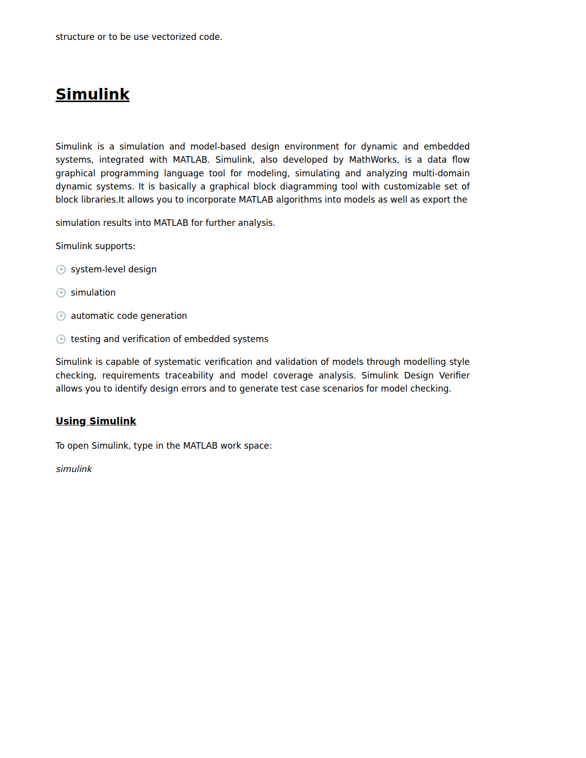structure or to be use vectorized code.
Simulink
Simulink is a simulation and model-based design environment for dynamic and embedded systems, integrated with MATLAB. Simulink, also developed by MathWorks, is a data flow graphical programming language tool for modeling, simulating and analyzing multi-domain dynamic systems. It is basically a graphical block diagramming tool with customizable set of block libraries.It allows you to incorporate MATLAB algorithms into models as well as export the
simulation results into MATLAB for further analysis.
Simulink supports:
system-level design
simulation
automatic code generation
testing and verification of embedded systems
Simulink is capable of systematic verification and validation of models through modelling style checking, requirements traceability and model coverage analysis. Simulink Design Verifier allows you to identify design errors and to generate test case scenarios for model checking.
Using Simulink
To open Simulink, type in the MATLAB work space:
simulink